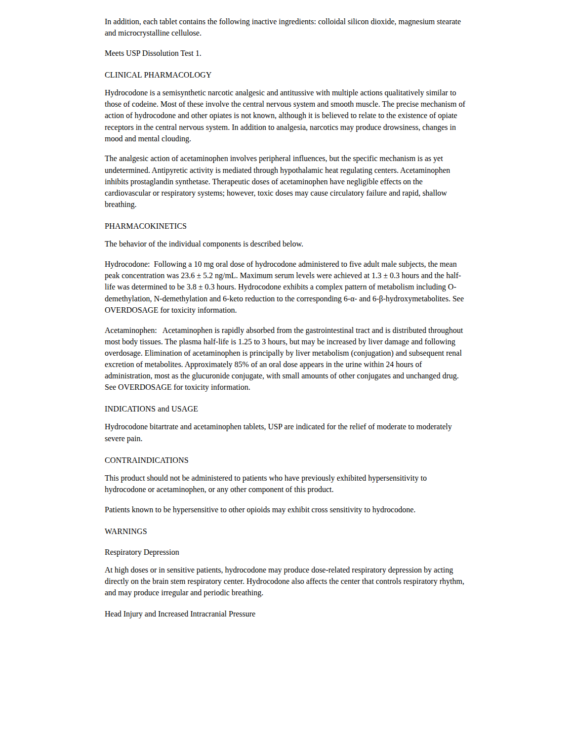In addition, each tablet contains the following inactive ingredients: colloidal silicon dioxide, magnesium stearate and microcrystalline cellulose.
Meets USP Dissolution Test 1.
CLINICAL PHARMACOLOGY
Hydrocodone is a semisynthetic narcotic analgesic and antitussive with multiple actions qualitatively similar to those of codeine. Most of these involve the central nervous system and smooth muscle. The precise mechanism of action of hydrocodone and other opiates is not known, although it is believed to relate to the existence of opiate receptors in the central nervous system. In addition to analgesia, narcotics may produce drowsiness, changes in mood and mental clouding.
The analgesic action of acetaminophen involves peripheral influences, but the specific mechanism is as yet undetermined. Antipyretic activity is mediated through hypothalamic heat regulating centers. Acetaminophen inhibits prostaglandin synthetase. Therapeutic doses of acetaminophen have negligible effects on the cardiovascular or respiratory systems; however, toxic doses may cause circulatory failure and rapid, shallow breathing.
PHARMACOKINETICS
The behavior of the individual components is described below.
Hydrocodone: Following a 10 mg oral dose of hydrocodone administered to five adult male subjects, the mean peak concentration was 23.6 ± 5.2 ng/mL. Maximum serum levels were achieved at 1.3 ± 0.3 hours and the half-life was determined to be 3.8 ± 0.3 hours. Hydrocodone exhibits a complex pattern of metabolism including O-demethylation, N-demethylation and 6-keto reduction to the corresponding 6-α- and 6-β-hydroxymetabolites. See OVERDOSAGE for toxicity information.
Acetaminophen: Acetaminophen is rapidly absorbed from the gastrointestinal tract and is distributed throughout most body tissues. The plasma half-life is 1.25 to 3 hours, but may be increased by liver damage and following overdosage. Elimination of acetaminophen is principally by liver metabolism (conjugation) and subsequent renal excretion of metabolites. Approximately 85% of an oral dose appears in the urine within 24 hours of administration, most as the glucuronide conjugate, with small amounts of other conjugates and unchanged drug. See OVERDOSAGE for toxicity information.
INDICATIONS and USAGE
Hydrocodone bitartrate and acetaminophen tablets, USP are indicated for the relief of moderate to moderately severe pain.
CONTRAINDICATIONS
This product should not be administered to patients who have previously exhibited hypersensitivity to hydrocodone or acetaminophen, or any other component of this product.
Patients known to be hypersensitive to other opioids may exhibit cross sensitivity to hydrocodone.
WARNINGS
Respiratory Depression
At high doses or in sensitive patients, hydrocodone may produce dose-related respiratory depression by acting directly on the brain stem respiratory center. Hydrocodone also affects the center that controls respiratory rhythm, and may produce irregular and periodic breathing.
Head Injury and Increased Intracranial Pressure